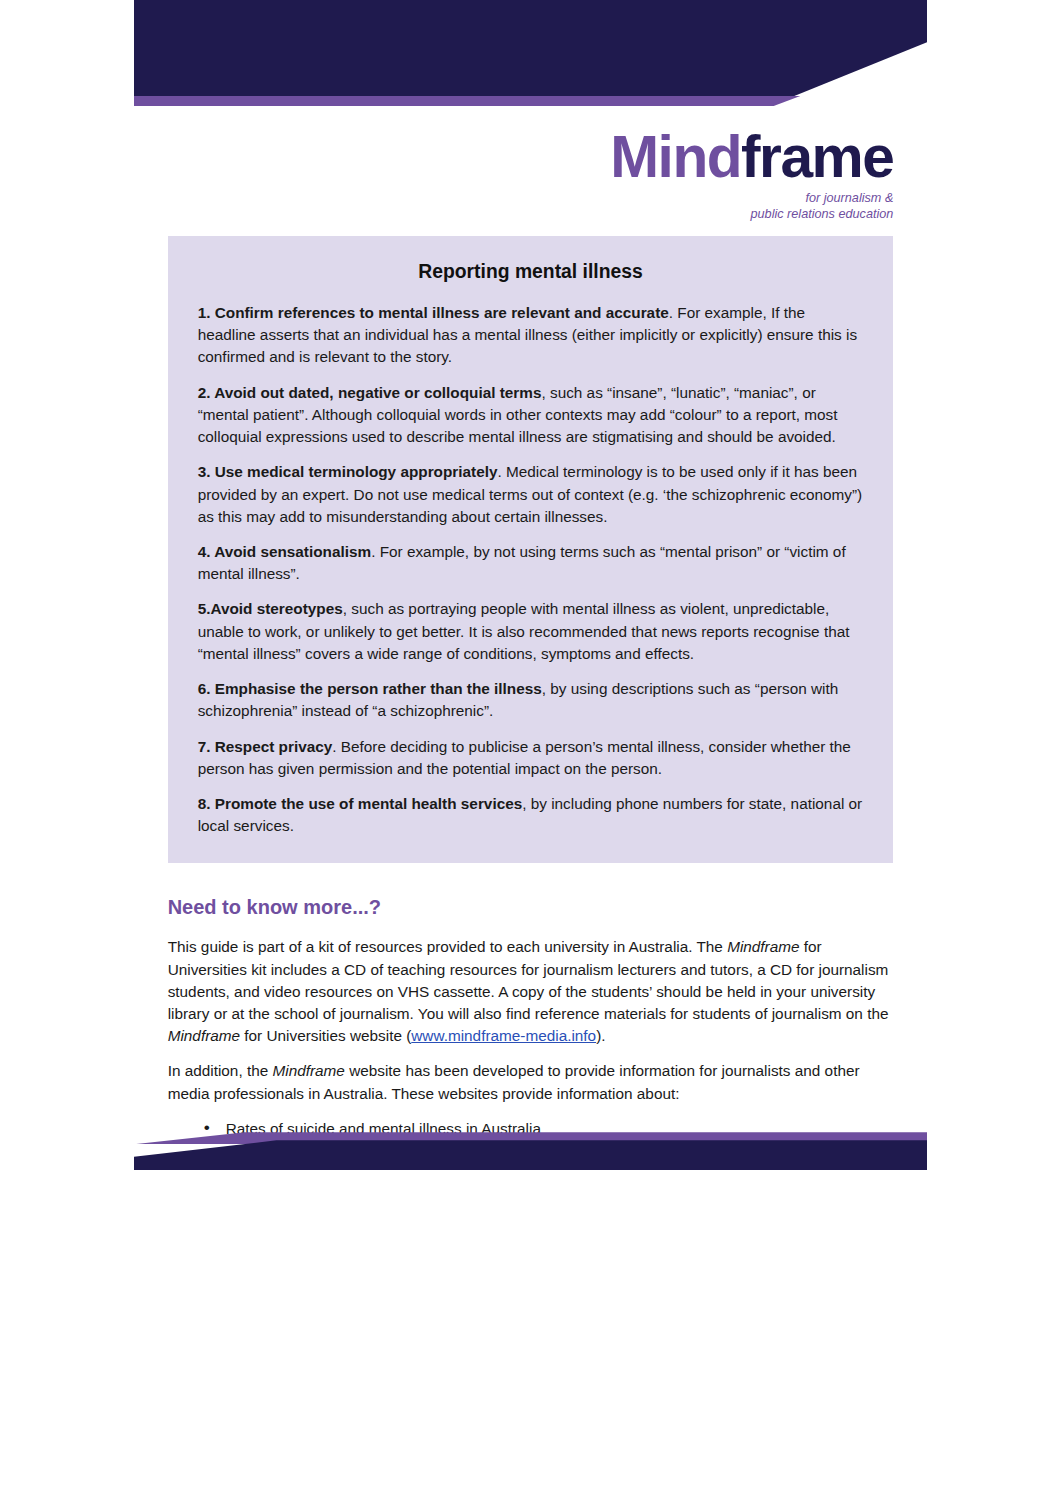Mind frame
for journalism &
public relations education
Reporting mental illness
1. Confirm references to mental illness are relevant and accurate. For example, If the headline asserts that an individual has a mental illness (either implicitly or explicitly) ensure this is confirmed and is relevant to the story.
2. Avoid out dated, negative or colloquial terms, such as “insane”, “lunatic”, “maniac”, or “mental patient”. Although colloquial words in other contexts may add “colour” to a report, most colloquial expressions used to describe mental illness are stigmatising and should be avoided.
3. Use medical terminology appropriately. Medical terminology is to be used only if it has been provided by an expert. Do not use medical terms out of context (e.g. ‘the schizophrenic economy”) as this may add to misunderstanding about certain illnesses.
4. Avoid sensationalism. For example, by not using terms such as “mental prison” or “victim of mental illness”.
5.Avoid stereotypes, such as portraying people with mental illness as violent, unpredictable, unable to work, or unlikely to get better. It is also recommended that news reports recognise that “mental illness” covers a wide range of conditions, symptoms and effects.
6. Emphasise the person rather than the illness, by using descriptions such as “person with schizophrenia” instead of “a schizophrenic”.
7. Respect privacy. Before deciding to publicise a person’s mental illness, consider whether the person has given permission and the potential impact on the person.
8. Promote the use of mental health services, by including phone numbers for state, national or local services.
Need to know more...?
This guide is part of a kit of resources provided to each university in Australia. The Mindframe for Universities kit includes a CD of teaching resources for journalism lecturers and tutors, a CD for journalism students, and video resources on VHS cassette. A copy of the students’ should be held in your university library or at the school of journalism. You will also find reference materials for students of journalism on the Mindframe for Universities website (www.mindframe-media.info).
In addition, the Mindframe website has been developed to provide information for journalists and other media professionals in Australia. These websites provide information about:
Rates of suicide and mental illness in Australia
Risk factors and warning signs for suicide and mental illness